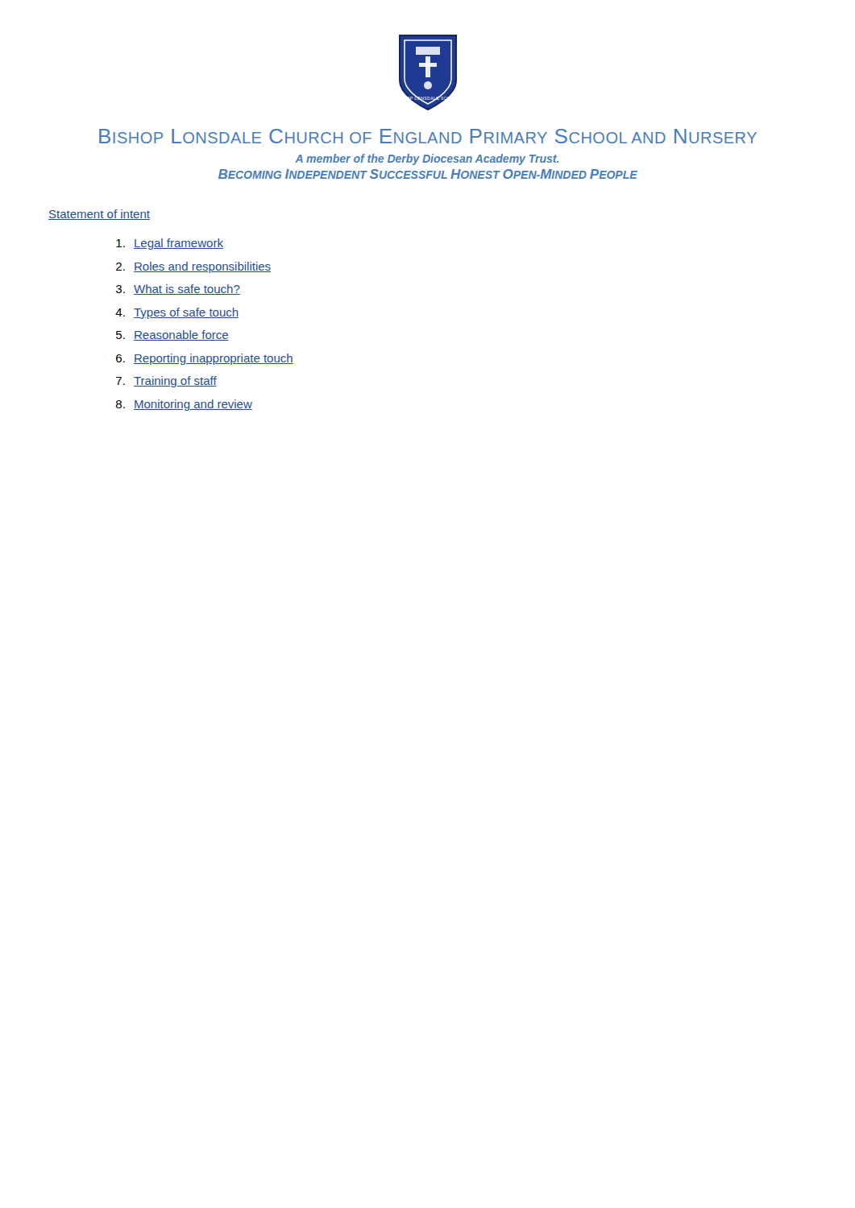BISHOP LONSDALE SCHOOL
BISHOP LONSDALE CHURCH OF ENGLAND PRIMARY SCHOOL AND NURSERY
A member of the Derby Diocesan Academy Trust.
BECOMING INDEPENDENT SUCCESSFUL HONEST OPEN-MINDED PEOPLE
Statement of intent
Legal framework
Roles and responsibilities
What is safe touch?
Types of safe touch
Reasonable force
Reporting inappropriate touch
Training of staff
Monitoring and review